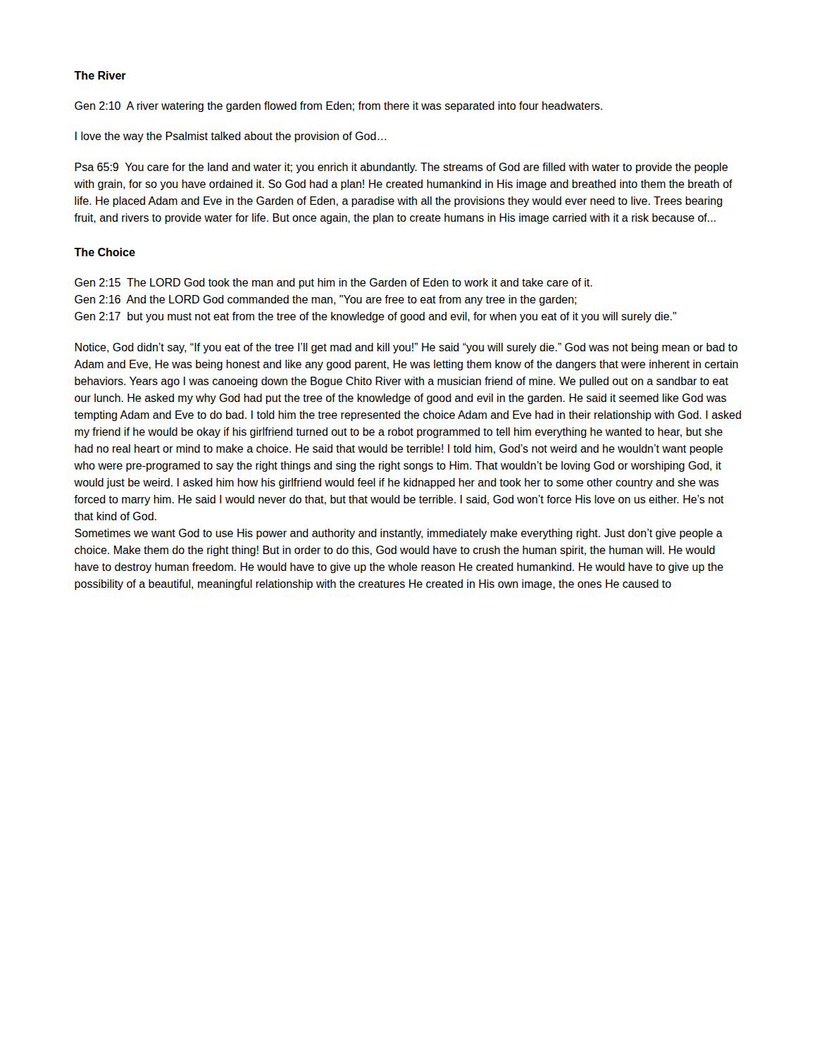The River
Gen 2:10 A river watering the garden flowed from Eden; from there it was separated into four headwaters.
I love the way the Psalmist talked about the provision of God…
Psa 65:9 You care for the land and water it; you enrich it abundantly. The streams of God are filled with water to provide the people with grain, for so you have ordained it. So God had a plan! He created humankind in His image and breathed into them the breath of life. He placed Adam and Eve in the Garden of Eden, a paradise with all the provisions they would ever need to live. Trees bearing fruit, and rivers to provide water for life. But once again, the plan to create humans in His image carried with it a risk because of...
The Choice
Gen 2:15 The LORD God took the man and put him in the Garden of Eden to work it and take care of it.
Gen 2:16 And the LORD God commanded the man, "You are free to eat from any tree in the garden;
Gen 2:17 but you must not eat from the tree of the knowledge of good and evil, for when you eat of it you will surely die."
Notice, God didn’t say, “If you eat of the tree I’ll get mad and kill you!” He said “you will surely die.” God was not being mean or bad to Adam and Eve, He was being honest and like any good parent, He was letting them know of the dangers that were inherent in certain behaviors. Years ago I was canoeing down the Bogue Chito River with a musician friend of mine. We pulled out on a sandbar to eat our lunch. He asked my why God had put the tree of the knowledge of good and evil in the garden. He said it seemed like God was tempting Adam and Eve to do bad. I told him the tree represented the choice Adam and Eve had in their relationship with God. I asked my friend if he would be okay if his girlfriend turned out to be a robot programmed to tell him everything he wanted to hear, but she had no real heart or mind to make a choice. He said that would be terrible! I told him, God’s not weird and he wouldn’t want people who were pre-programed to say the right things and sing the right songs to Him. That wouldn’t be loving God or worshiping God, it would just be weird. I asked him how his girlfriend would feel if he kidnapped her and took her to some other country and she was forced to marry him. He said I would never do that, but that would be terrible. I said, God won’t force His love on us either. He’s not that kind of God.
Sometimes we want God to use His power and authority and instantly, immediately make everything right. Just don’t give people a choice. Make them do the right thing! But in order to do this, God would have to crush the human spirit, the human will. He would have to destroy human freedom. He would have to give up the whole reason He created humankind. He would have to give up the possibility of a beautiful, meaningful relationship with the creatures He created in His own image, the ones He caused to